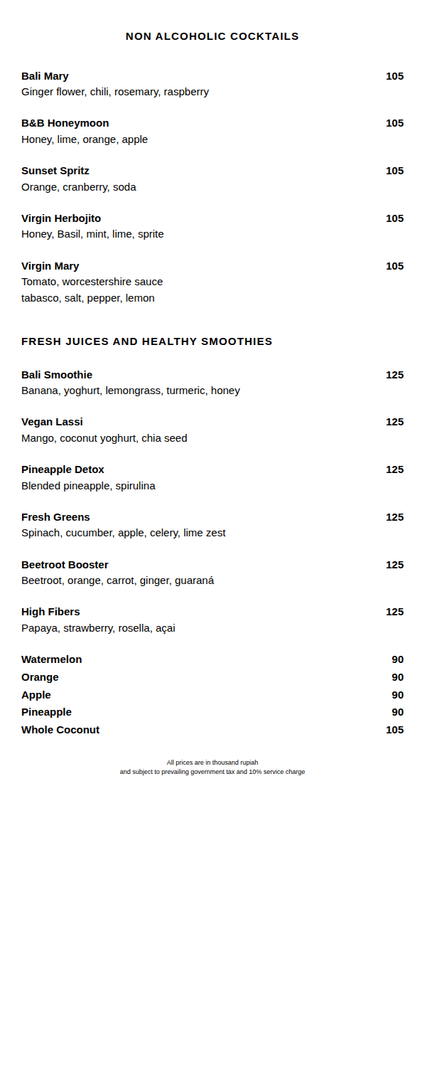Non Alcoholic Cocktails
Bali Mary 105
Ginger flower, chili, rosemary, raspberry
B&B Honeymoon 105
Honey, lime, orange, apple
Sunset Spritz 105
Orange, cranberry, soda
Virgin Herbojito 105
Honey, Basil, mint, lime, sprite
Virgin Mary 105
Tomato, worcestershire sauce
tabasco, salt, pepper, lemon
Fresh Juices and Healthy Smoothies
Bali Smoothie 125
Banana, yoghurt, lemongrass, turmeric, honey
Vegan Lassi 125
Mango, coconut yoghurt, chia seed
Pineapple Detox 125
Blended pineapple, spirulina
Fresh Greens 125
Spinach, cucumber, apple, celery, lime zest
Beetroot Booster 125
Beetroot, orange, carrot, ginger, guaraná
High Fibers 125
Papaya, strawberry, rosella, açai
Watermelon 90
Orange 90
Apple 90
Pineapple 90
Whole Coconut 105
All prices are in thousand rupiah
and subject to prevailing government tax and 10% service charge